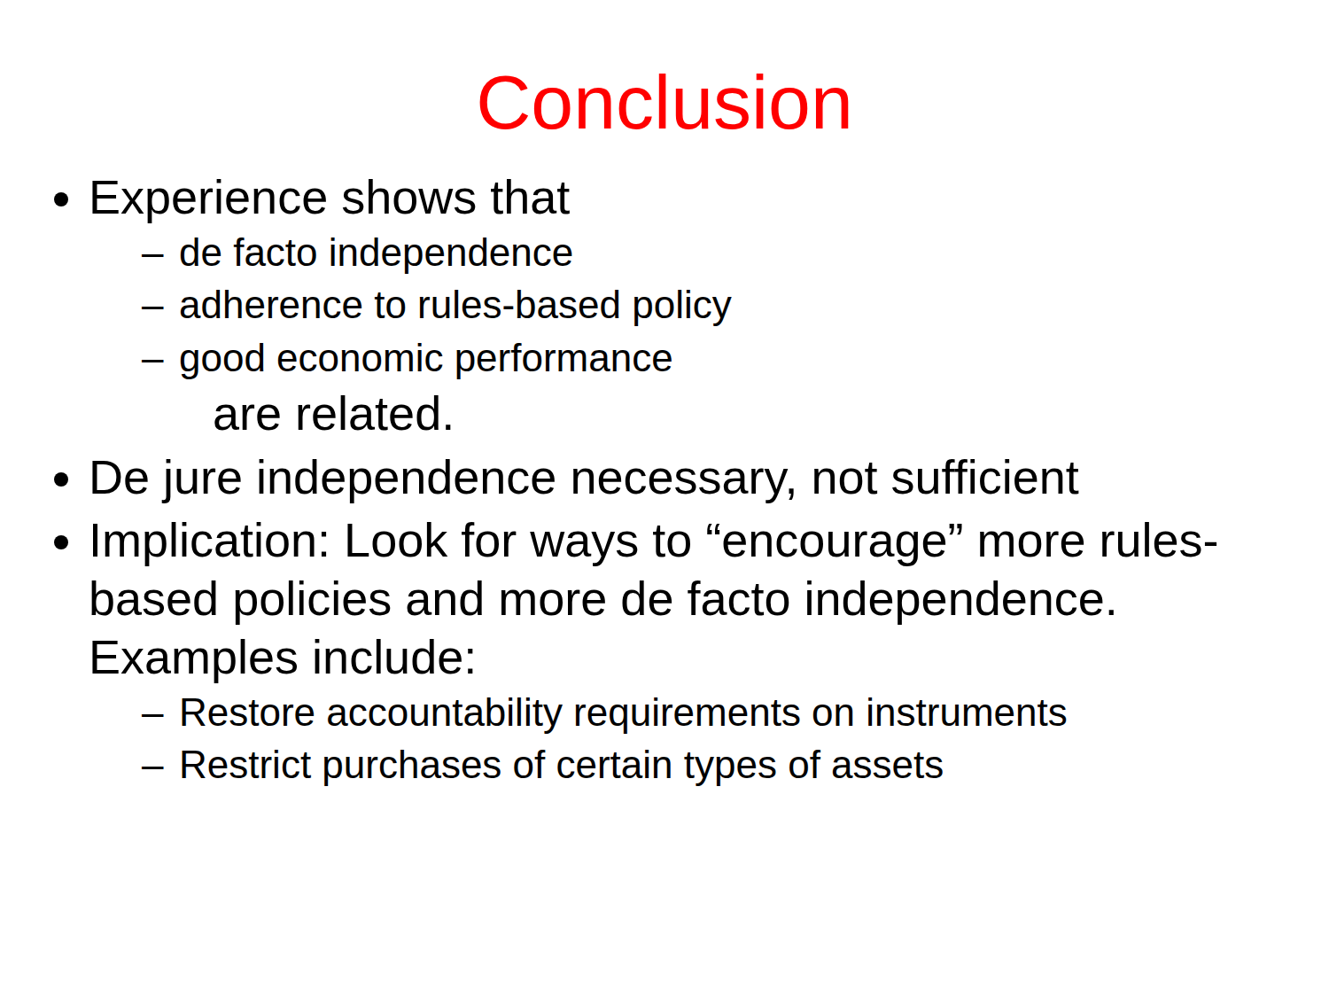Conclusion
Experience shows that
de facto independence
adherence to rules-based policy
good economic performance
are related.
De jure independence necessary, not sufficient
Implication: Look for ways to “encourage” more rules-based policies and more de facto independence. Examples include:
Restore accountability requirements on instruments
Restrict purchases of certain types of assets